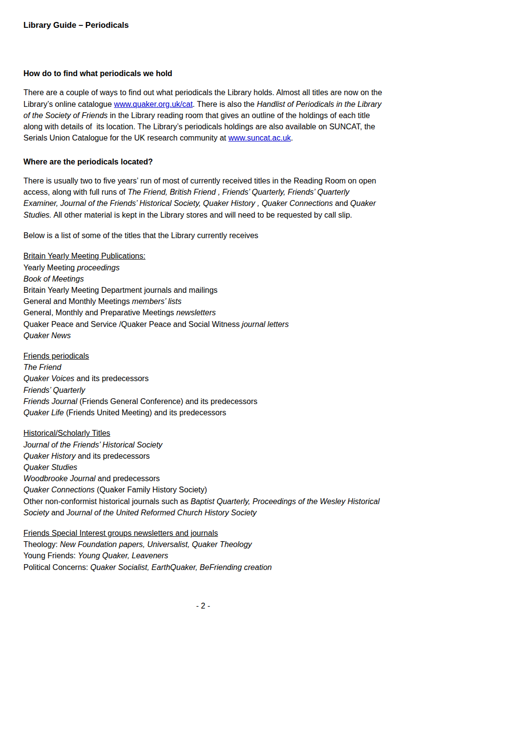Library Guide – Periodicals
How do to find what periodicals we hold
There are a couple of ways to find out what periodicals the Library holds. Almost all titles are now on the Library’s online catalogue www.quaker.org.uk/cat. There is also the Handlist of Periodicals in the Library of the Society of Friends in the Library reading room that gives an outline of the holdings of each title along with details of its location. The Library’s periodicals holdings are also available on SUNCAT, the Serials Union Catalogue for the UK research community at www.suncat.ac.uk.
Where are the periodicals located?
There is usually two to five years’ run of most of currently received titles in the Reading Room on open access, along with full runs of The Friend, British Friend , Friends’ Quarterly, Friends’ Quarterly Examiner, Journal of the Friends’ Historical Society, Quaker History , Quaker Connections and Quaker Studies. All other material is kept in the Library stores and will need to be requested by call slip.
Below is a list of some of the titles that the Library currently receives
Britain Yearly Meeting Publications:
Yearly Meeting proceedings
Book of Meetings
Britain Yearly Meeting Department journals and mailings
General and Monthly Meetings members’ lists
General, Monthly and Preparative Meetings newsletters
Quaker Peace and Service /Quaker Peace and Social Witness journal letters
Quaker News
Friends periodicals
The Friend
Quaker Voices and its predecessors
Friends’ Quarterly
Friends Journal (Friends General Conference) and its predecessors
Quaker Life (Friends United Meeting) and its predecessors
Historical/Scholarly Titles
Journal of the Friends’ Historical Society
Quaker History and its predecessors
Quaker Studies
Woodbrooke Journal and predecessors
Quaker Connections (Quaker Family History Society)
Other non-conformist historical journals such as Baptist Quarterly, Proceedings of the Wesley Historical Society and Journal of the United Reformed Church History Society
Friends Special Interest groups newsletters and journals
Theology: New Foundation papers, Universalist, Quaker Theology
Young Friends: Young Quaker, Leaveners
Political Concerns: Quaker Socialist, EarthQuaker, BeFriending creation
- 2 -